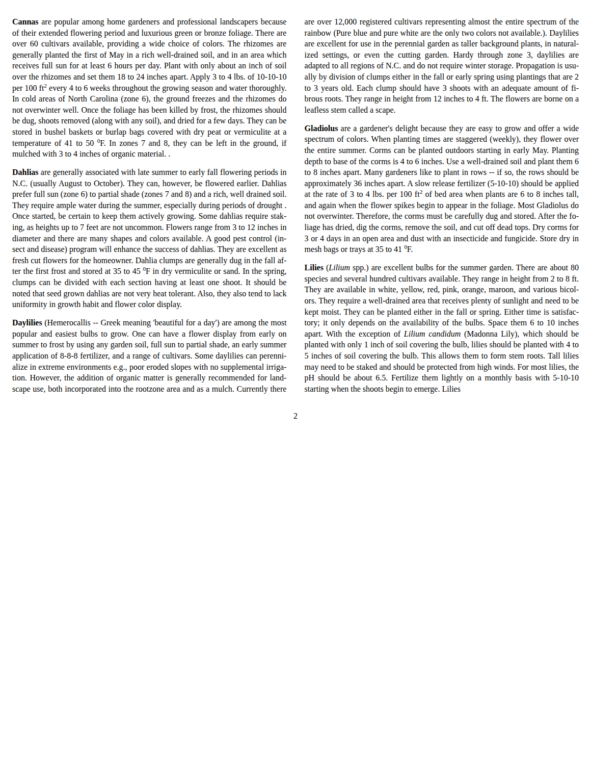Cannas are popular among home gardeners and professional landscapers because of their extended flowering period and luxurious green or bronze foliage. There are over 60 cultivars available, providing a wide choice of colors. The rhizomes are generally planted the first of May in a rich well-drained soil, and in an area which receives full sun for at least 6 hours per day. Plant with only about an inch of soil over the rhizomes and set them 18 to 24 inches apart. Apply 3 to 4 lbs. of 10-10-10 per 100 ft2 every 4 to 6 weeks throughout the growing season and water thoroughly. In cold areas of North Carolina (zone 6), the ground freezes and the rhizomes do not overwinter well. Once the foliage has been killed by frost, the rhizomes should be dug, shoots removed (along with any soil), and dried for a few days. They can be stored in bushel baskets or burlap bags covered with dry peat or vermiculite at a temperature of 41 to 50 0F. In zones 7 and 8, they can be left in the ground, if mulched with 3 to 4 inches of organic material. .
Dahlias are generally associated with late summer to early fall flowering periods in N.C. (usually August to October). They can, however, be flowered earlier. Dahlias prefer full sun (zone 6) to partial shade (zones 7 and 8) and a rich, well drained soil. They require ample water during the summer, especially during periods of drought . Once started, be certain to keep them actively growing. Some dahlias require staking, as heights up to 7 feet are not uncommon. Flowers range from 3 to 12 inches in diameter and there are many shapes and colors available. A good pest control (insect and disease) program will enhance the success of dahlias. They are excellent as fresh cut flowers for the homeowner. Dahlia clumps are generally dug in the fall after the first frost and stored at 35 to 45 0F in dry vermiculite or sand. In the spring, clumps can be divided with each section having at least one shoot. It should be noted that seed grown dahlias are not very heat tolerant. Also, they also tend to lack uniformity in growth habit and flower color display.
Daylilies (Hemerocallis -- Greek meaning 'beautiful for a day') are among the most popular and easiest bulbs to grow. One can have a flower display from early on summer to frost by using any garden soil, full sun to partial shade, an early summer application of 8-8-8 fertilizer, and a range of cultivars. Some daylilies can perennialize in extreme environments e.g., poor eroded slopes with no supplemental irrigation. However, the addition of organic matter is generally recommended for landscape use, both incorporated into the rootzone area and as a mulch. Currently there are over 12,000 registered cultivars representing almost the entire spectrum of the rainbow (Pure blue and pure white are the only two colors not available.). Daylilies are excellent for use in the perennial garden as taller background plants, in naturalized settings, or even the cutting garden. Hardy through zone 3, daylilies are adapted to all regions of N.C. and do not require winter storage. Propagation is usually by division of clumps either in the fall or early spring using plantings that are 2 to 3 years old. Each clump should have 3 shoots with an adequate amount of fibrous roots. They range in height from 12 inches to 4 ft. The flowers are borne on a leafless stem called a scape.
Gladiolus are a gardener's delight because they are easy to grow and offer a wide spectrum of colors. When planting times are staggered (weekly), they flower over the entire summer. Corms can be planted outdoors starting in early May. Planting depth to base of the corms is 4 to 6 inches. Use a well-drained soil and plant them 6 to 8 inches apart. Many gardeners like to plant in rows -- if so, the rows should be approximately 36 inches apart. A slow release fertilizer (5-10-10) should be applied at the rate of 3 to 4 lbs. per 100 ft2 of bed area when plants are 6 to 8 inches tall, and again when the flower spikes begin to appear in the foliage. Most Gladiolus do not overwinter. Therefore, the corms must be carefully dug and stored. After the foliage has dried, dig the corms, remove the soil, and cut off dead tops. Dry corms for 3 or 4 days in an open area and dust with an insecticide and fungicide. Store dry in mesh bags or trays at 35 to 41 0F.
Lilies (Lilium spp.) are excellent bulbs for the summer garden. There are about 80 species and several hundred cultivars available. They range in height from 2 to 8 ft. They are available in white, yellow, red, pink, orange, maroon, and various bicolors. They require a well-drained area that receives plenty of sunlight and need to be kept moist. They can be planted either in the fall or spring. Either time is satisfactory; it only depends on the availability of the bulbs. Space them 6 to 10 inches apart. With the exception of Lilium candidum (Madonna Lily), which should be planted with only 1 inch of soil covering the bulb, lilies should be planted with 4 to 5 inches of soil covering the bulb. This allows them to form stem roots. Tall lilies may need to be staked and should be protected from high winds. For most lilies, the pH should be about 6.5. Fertilize them lightly on a monthly basis with 5-10-10 starting when the shoots begin to emerge. Lilies
2